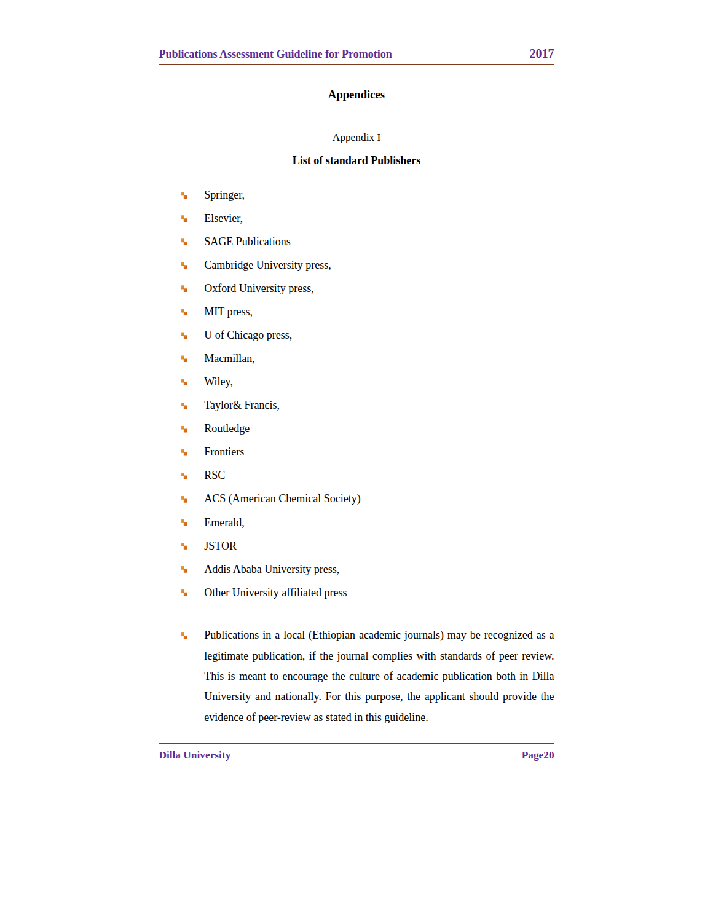Publications Assessment Guideline for Promotion 2017
Appendices
Appendix I
List of standard Publishers
Springer,
Elsevier,
SAGE Publications
Cambridge University press,
Oxford University press,
MIT press,
U of Chicago press,
Macmillan,
Wiley,
Taylor& Francis,
Routledge
Frontiers
RSC
ACS (American Chemical Society)
Emerald,
JSTOR
Addis Ababa University press,
Other University affiliated press
Publications in a local (Ethiopian academic journals) may be recognized as a legitimate publication, if the journal complies with standards of peer review. This is meant to encourage the culture of academic publication both in Dilla University and nationally. For this purpose, the applicant should provide the evidence of peer-review as stated in this guideline.
Dilla University Page20